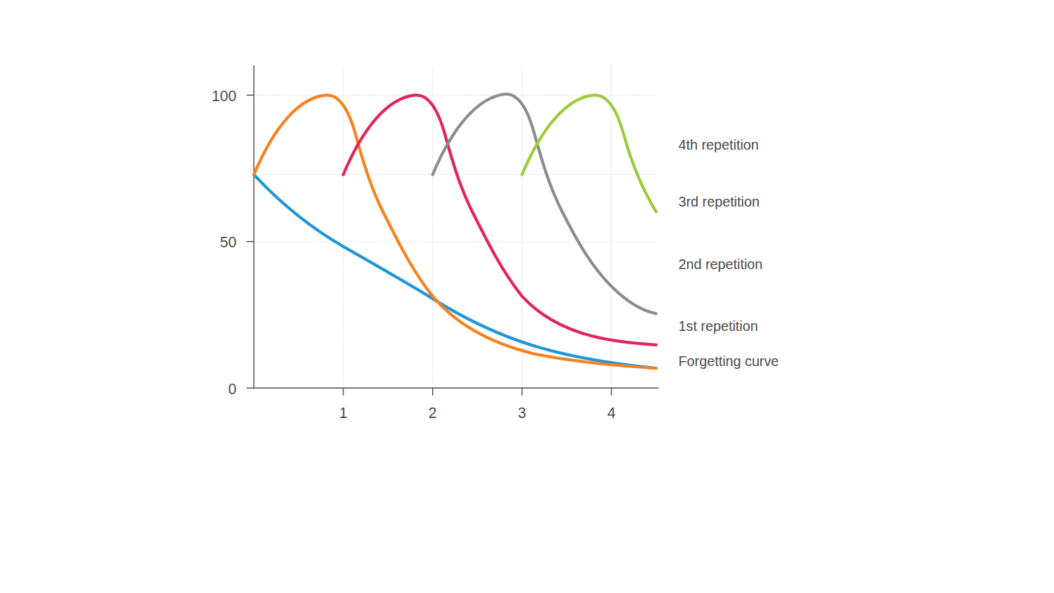Forgetting curve and successive repetitions A line chart with a vertical axis marked 0, 50 and 100 and a horizontal axis marked 1, 2, 3 and 4. A blue forgetting curve decays from about 70 down toward 15. Four additional curves, each starting at about 70 at successive points 0, 1, 2 and 3, rise to 100 and then decay: the 1st repetition in orange, the 2nd repetition in pink, the 3rd repetition in grey and the 4th repetition in green. 100 50 0 1 2 3 4 4th repetition 3rd repetition 2nd repetition 1st repetition Forgetting curve